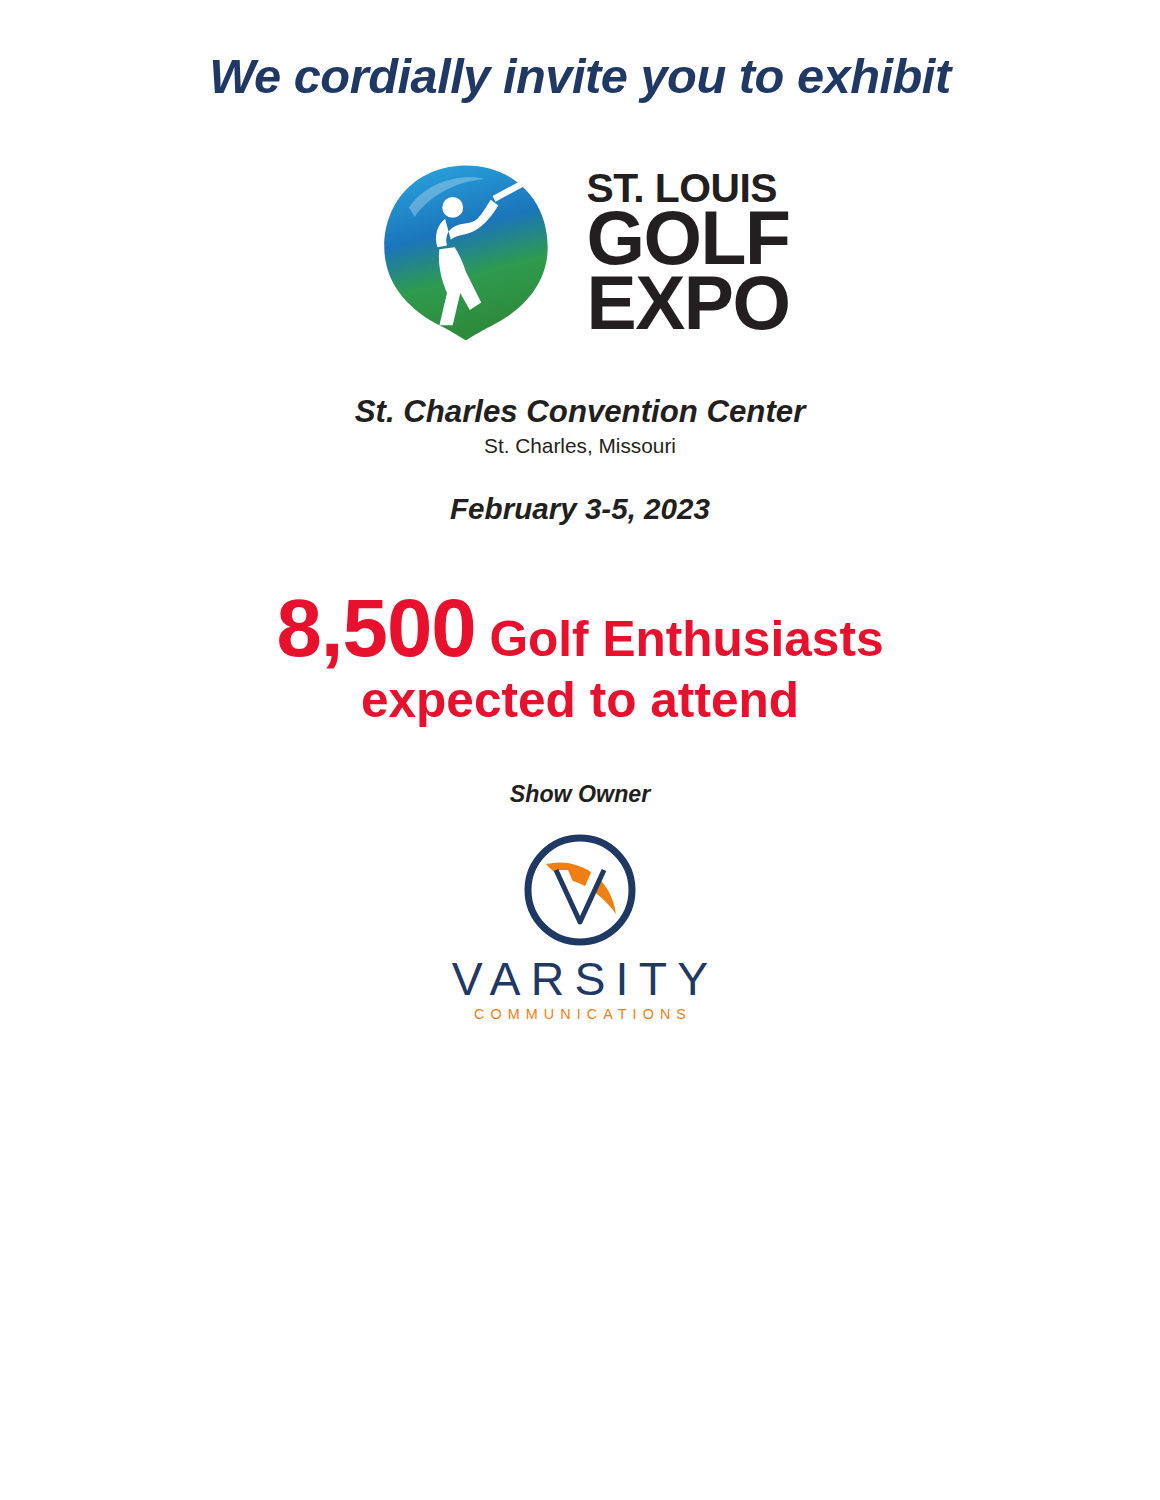We cordially invite you to exhibit
ST. LOUIS GOLF EXPO
St. Charles Convention Center
St. Charles, Missouri
February 3-5, 2023
8,500 Golf Enthusiasts expected to attend
Show Owner
VARSITY
COMMUNICATIONS